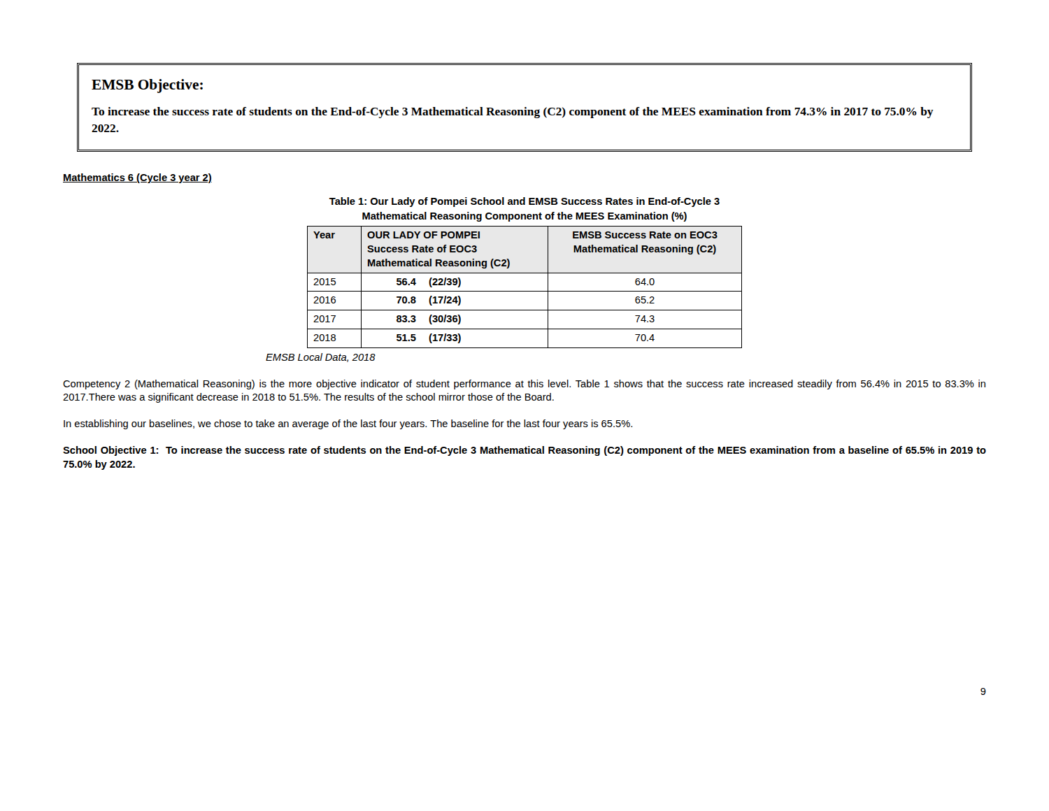EMSB Objective:
To increase the success rate of students on the End-of-Cycle 3 Mathematical Reasoning (C2) component of the MEES examination from 74.3% in 2017 to 75.0% by 2022.
Mathematics 6 (Cycle 3 year 2)
Table 1: Our Lady of Pompei School and EMSB Success Rates in End-of-Cycle 3
Mathematical Reasoning Component of the MEES Examination (%)
| Year | OUR LADY OF POMPEI Success Rate of EOC3 Mathematical Reasoning (C2) | EMSB Success Rate on EOC3 Mathematical Reasoning (C2) |
| --- | --- | --- |
| 2015 | 56.4 (22/39) | 64.0 |
| 2016 | 70.8 (17/24) | 65.2 |
| 2017 | 83.3 (30/36) | 74.3 |
| 2018 | 51.5 (17/33) | 70.4 |
EMSB Local Data, 2018
Competency 2 (Mathematical Reasoning) is the more objective indicator of student performance at this level. Table 1 shows that the success rate increased steadily from 56.4% in 2015 to 83.3% in 2017.There was a significant decrease in 2018 to 51.5%. The results of the school mirror those of the Board.
In establishing our baselines, we chose to take an average of the last four years. The baseline for the last four years is 65.5%.
School Objective 1: To increase the success rate of students on the End-of-Cycle 3 Mathematical Reasoning (C2) component of the MEES examination from a baseline of 65.5% in 2019 to 75.0% by 2022.
9